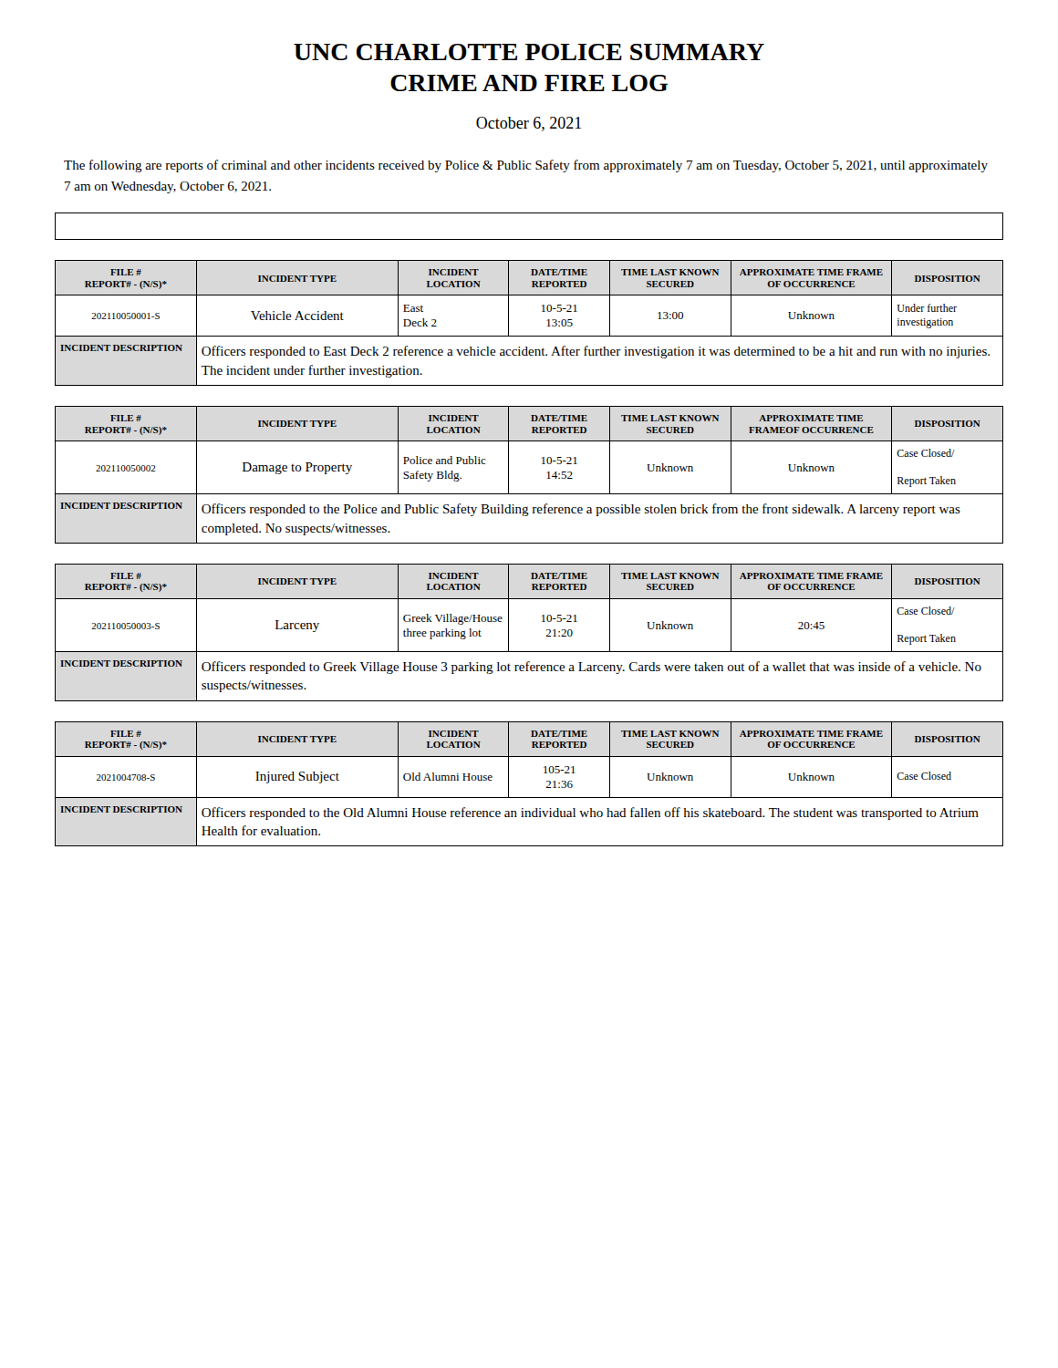UNC CHARLOTTE POLICE SUMMARY
CRIME AND FIRE LOG
October 6, 2021
The following are reports of criminal and other incidents received by Police & Public Safety from approximately 7 am on Tuesday, October 5, 2021, until approximately 7 am on Wednesday, October 6, 2021.
| FILE # REPORT# - (N/S)* | INCIDENT TYPE | INCIDENT LOCATION | DATE/TIME REPORTED | TIME LAST KNOWN SECURED | APPROXIMATE TIME FRAME OF OCCURRENCE | DISPOSITION |
| --- | --- | --- | --- | --- | --- | --- |
| 202110050001-S | Vehicle Accident | East Deck 2 | 10-5-21 13:05 | 13:00 | Unknown | Under further investigation |
| INCIDENT DESCRIPTION | Officers responded to East Deck 2 reference a vehicle accident. After further investigation it was determined to be a hit and run with no injuries. The incident under further investigation. |
| FILE # REPORT# - (N/S)* | INCIDENT TYPE | INCIDENT LOCATION | DATE/TIME REPORTED | TIME LAST KNOWN SECURED | APPROXIMATE TIME FRAMEOF OCCURRENCE | DISPOSITION |
| --- | --- | --- | --- | --- | --- | --- |
| 202110050002 | Damage to Property | Police and Public Safety Bldg. | 10-5-21 14:52 | Unknown | Unknown | Case Closed/ Report Taken |
| INCIDENT DESCRIPTION | Officers responded to the Police and Public Safety Building reference a possible stolen brick from the front sidewalk. A larceny report was completed. No suspects/witnesses. |
| FILE # REPORT# - (N/S)* | INCIDENT TYPE | INCIDENT LOCATION | DATE/TIME REPORTED | TIME LAST KNOWN SECURED | APPROXIMATE TIME FRAME OF OCCURRENCE | DISPOSITION |
| --- | --- | --- | --- | --- | --- | --- |
| 202110050003-S | Larceny | Greek Village/House three parking lot | 10-5-21 21:20 | Unknown | 20:45 | Case Closed/ Report Taken |
| INCIDENT DESCRIPTION | Officers responded to Greek Village House 3 parking lot reference a Larceny. Cards were taken out of a wallet that was inside of a vehicle. No suspects/witnesses. |
| FILE # REPORT# - (N/S)* | INCIDENT TYPE | INCIDENT LOCATION | DATE/TIME REPORTED | TIME LAST KNOWN SECURED | APPROXIMATE TIME FRAME OF OCCURRENCE | DISPOSITION |
| --- | --- | --- | --- | --- | --- | --- |
| 2021004708-S | Injured Subject | Old Alumni House | 105-21 21:36 | Unknown | Unknown | Case Closed |
| INCIDENT DESCRIPTION | Officers responded to the Old Alumni House reference an individual who had fallen off his skateboard. The student was transported to Atrium Health for evaluation. |